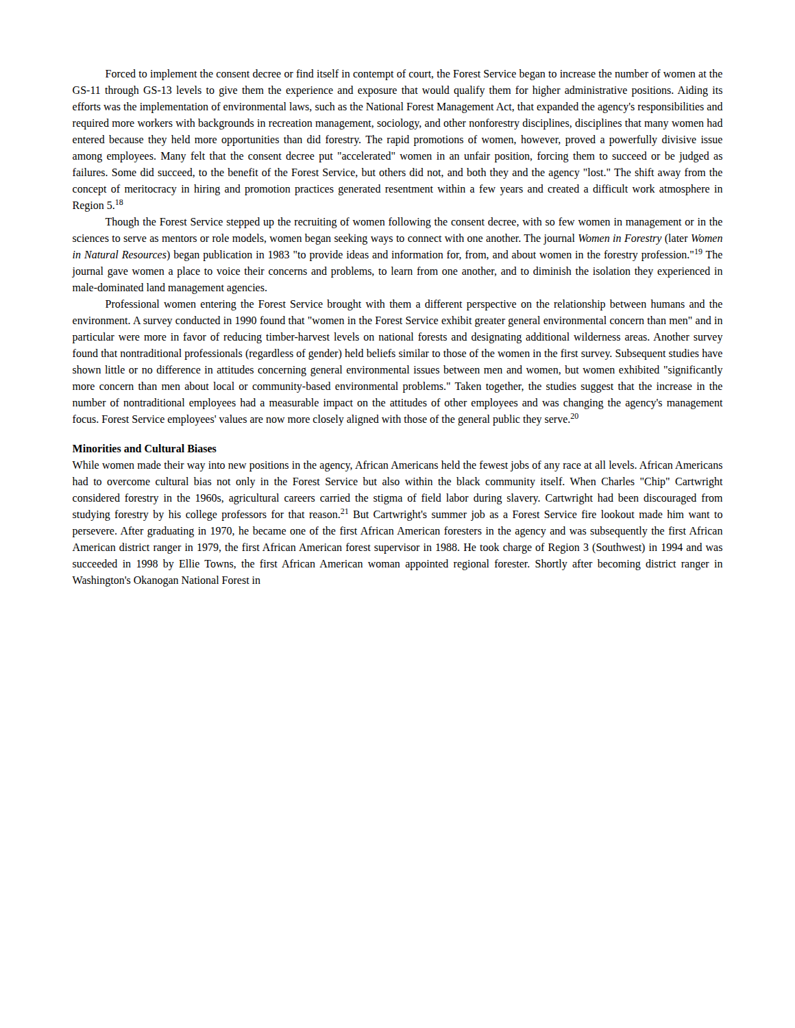Forced to implement the consent decree or find itself in contempt of court, the Forest Service began to increase the number of women at the GS-11 through GS-13 levels to give them the experience and exposure that would qualify them for higher administrative positions. Aiding its efforts was the implementation of environmental laws, such as the National Forest Management Act, that expanded the agency's responsibilities and required more workers with backgrounds in recreation management, sociology, and other nonforestry disciplines, disciplines that many women had entered because they held more opportunities than did forestry. The rapid promotions of women, however, proved a powerfully divisive issue among employees. Many felt that the consent decree put "accelerated" women in an unfair position, forcing them to succeed or be judged as failures. Some did succeed, to the benefit of the Forest Service, but others did not, and both they and the agency "lost." The shift away from the concept of meritocracy in hiring and promotion practices generated resentment within a few years and created a difficult work atmosphere in Region 5.18
Though the Forest Service stepped up the recruiting of women following the consent decree, with so few women in management or in the sciences to serve as mentors or role models, women began seeking ways to connect with one another. The journal Women in Forestry (later Women in Natural Resources) began publication in 1983 "to provide ideas and information for, from, and about women in the forestry profession."19 The journal gave women a place to voice their concerns and problems, to learn from one another, and to diminish the isolation they experienced in male-dominated land management agencies.
Professional women entering the Forest Service brought with them a different perspective on the relationship between humans and the environment. A survey conducted in 1990 found that "women in the Forest Service exhibit greater general environmental concern than men" and in particular were more in favor of reducing timber-harvest levels on national forests and designating additional wilderness areas. Another survey found that nontraditional professionals (regardless of gender) held beliefs similar to those of the women in the first survey. Subsequent studies have shown little or no difference in attitudes concerning general environmental issues between men and women, but women exhibited "significantly more concern than men about local or community-based environmental problems." Taken together, the studies suggest that the increase in the number of nontraditional employees had a measurable impact on the attitudes of other employees and was changing the agency's management focus. Forest Service employees' values are now more closely aligned with those of the general public they serve.20
Minorities and Cultural Biases
While women made their way into new positions in the agency, African Americans held the fewest jobs of any race at all levels. African Americans had to overcome cultural bias not only in the Forest Service but also within the black community itself. When Charles "Chip" Cartwright considered forestry in the 1960s, agricultural careers carried the stigma of field labor during slavery. Cartwright had been discouraged from studying forestry by his college professors for that reason.21 But Cartwright's summer job as a Forest Service fire lookout made him want to persevere. After graduating in 1970, he became one of the first African American foresters in the agency and was subsequently the first African American district ranger in 1979, the first African American forest supervisor in 1988. He took charge of Region 3 (Southwest) in 1994 and was succeeded in 1998 by Ellie Towns, the first African American woman appointed regional forester. Shortly after becoming district ranger in Washington's Okanogan National Forest in